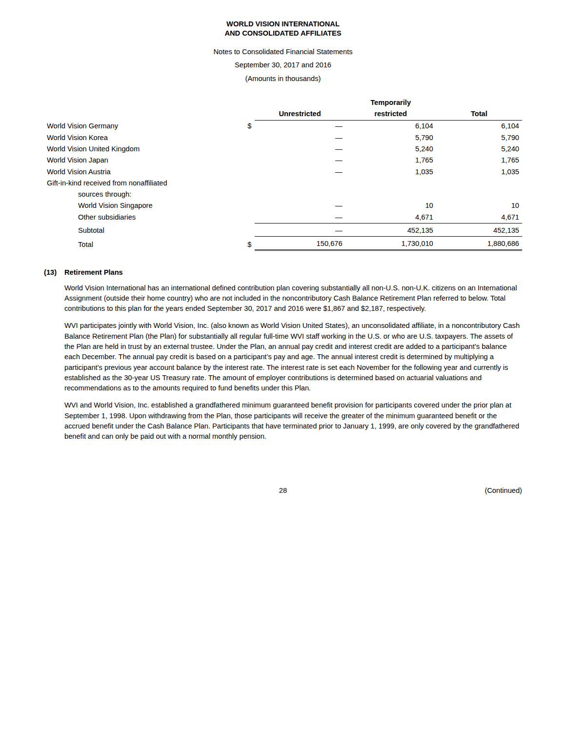WORLD VISION INTERNATIONAL
AND CONSOLIDATED AFFILIATES
Notes to Consolidated Financial Statements
September 30, 2017 and 2016
(Amounts in thousands)
| | | | Temporarily | |
| --- | --- | --- | --- | --- |
| | | Unrestricted | restricted | Total |
| World Vision Germany | $ | — | 6,104 | 6,104 |
| World Vision Korea | | — | 5,790 | 5,790 |
| World Vision United Kingdom | | — | 5,240 | 5,240 |
| World Vision Japan | | — | 1,765 | 1,765 |
| World Vision Austria | | — | 1,035 | 1,035 |
| Gift-in-kind received from nonaffiliated | | | | |
| sources through: | | | | |
| World Vision Singapore | | — | 10 | 10 |
| Other subsidiaries | | — | 4,671 | 4,671 |
| Subtotal | | — | 452,135 | 452,135 |
| Total | $ | 150,676 | 1,730,010 | 1,880,686 |
(13) Retirement Plans
World Vision International has an international defined contribution plan covering substantially all non-U.S. non-U.K. citizens on an International Assignment (outside their home country) who are not included in the noncontributory Cash Balance Retirement Plan referred to below. Total contributions to this plan for the years ended September 30, 2017 and 2016 were $1,867 and $2,187, respectively.
WVI participates jointly with World Vision, Inc. (also known as World Vision United States), an unconsolidated affiliate, in a noncontributory Cash Balance Retirement Plan (the Plan) for substantially all regular full-time WVI staff working in the U.S. or who are U.S. taxpayers. The assets of the Plan are held in trust by an external trustee. Under the Plan, an annual pay credit and interest credit are added to a participant’s balance each December. The annual pay credit is based on a participant’s pay and age. The annual interest credit is determined by multiplying a participant’s previous year account balance by the interest rate. The interest rate is set each November for the following year and currently is established as the 30-year US Treasury rate. The amount of employer contributions is determined based on actuarial valuations and recommendations as to the amounts required to fund benefits under this Plan.
WVI and World Vision, Inc. established a grandfathered minimum guaranteed benefit provision for participants covered under the prior plan at September 1, 1998. Upon withdrawing from the Plan, those participants will receive the greater of the minimum guaranteed benefit or the accrued benefit under the Cash Balance Plan. Participants that have terminated prior to January 1, 1999, are only covered by the grandfathered benefit and can only be paid out with a normal monthly pension.
28
(Continued)